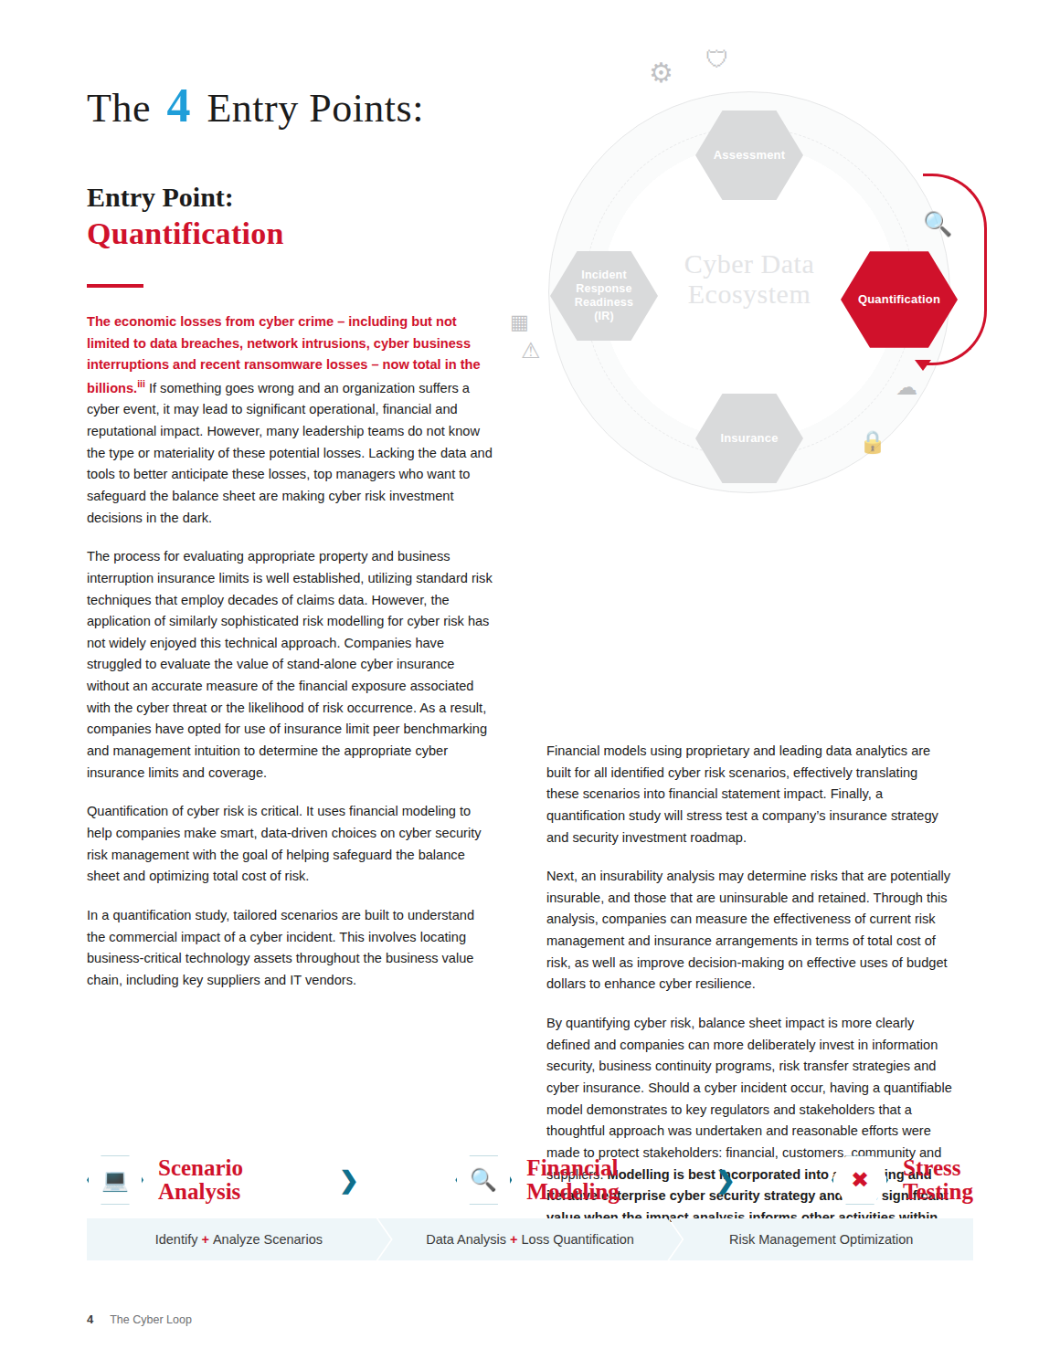Cyber Data
Ecosystem
⚙
🛡
🔍
☁
🔒
▦
⚠
Assessment
Quantification
Insurance
Incident
Response
Readiness
(IR)
The 4 Entry Points:
Entry Point:Quantification
The economic losses from cyber crime – including but not limited to data breaches, network intrusions, cyber business interruptions and recent ransomware losses – now total in the billions.iii If something goes wrong and an organization suffers a cyber event, it may lead to significant operational, financial and reputational impact. However, many leadership teams do not know the type or materiality of these potential losses. Lacking the data and tools to better anticipate these losses, top managers who want to safeguard the balance sheet are making cyber risk investment decisions in the dark.
The process for evaluating appropriate property and business interruption insurance limits is well established, utilizing standard risk techniques that employ decades of claims data. However, the application of similarly sophisticated risk modelling for cyber risk has not widely enjoyed this technical approach. Companies have struggled to evaluate the value of stand-alone cyber insurance without an accurate measure of the financial exposure associated with the cyber threat or the likelihood of risk occurrence. As a result, companies have opted for use of insurance limit peer benchmarking and management intuition to determine the appropriate cyber insurance limits and coverage.
Quantification of cyber risk is critical. It uses financial modeling to help companies make smart, data-driven choices on cyber security risk management with the goal of helping safeguard the balance sheet and optimizing total cost of risk.
In a quantification study, tailored scenarios are built to understand the commercial impact of a cyber incident. This involves locating business-critical technology assets throughout the business value chain, including key suppliers and IT vendors.
Financial models using proprietary and leading data analytics are built for all identified cyber risk scenarios, effectively translating these scenarios into financial statement impact. Finally, a quantification study will stress test a company’s insurance strategy and security investment roadmap.
Next, an insurability analysis may determine risks that are potentially insurable, and those that are uninsurable and retained. Through this analysis, companies can measure the effectiveness of current risk management and insurance arrangements in terms of total cost of risk, as well as improve decision-making on effective uses of budget dollars to enhance cyber resilience.
By quantifying cyber risk, balance sheet impact is more clearly defined and companies can more deliberately invest in information security, business continuity programs, risk transfer strategies and cyber insurance. Should a cyber incident occur, having a quantifiable model demonstrates to key regulators and stakeholders that a thoughtful approach was undertaken and reasonable efforts were made to protect stakeholders: financial, customers, community and suppliers. Modelling is best incorporated into an ongoing and iterative enterprise cyber security strategy and adds significant value when the impact analysis informs other activities within the Cyber Loop.
💻
Scenario
Analysis
❯
🔍
Financial
Modeling
❯
✖
Stress
Testing
Identify + Analyze Scenarios
Data Analysis + Loss Quantification
Risk Management Optimization
4 The Cyber Loop